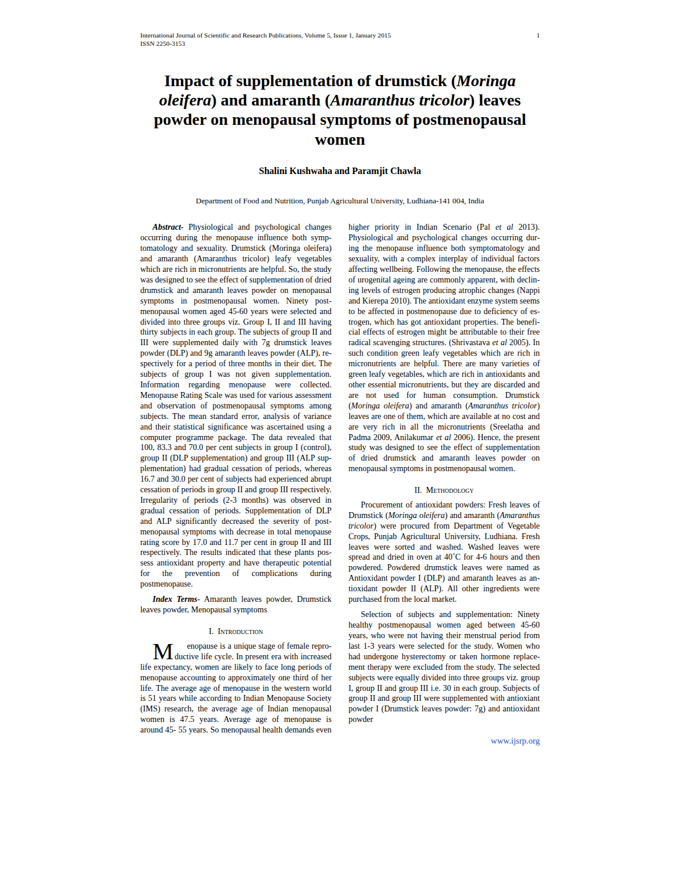International Journal of Scientific and Research Publications, Volume 5, Issue 1, January 2015
ISSN 2250-3153 1
Impact of supplementation of drumstick (Moringa oleifera) and amaranth (Amaranthus tricolor) leaves powder on menopausal symptoms of postmenopausal women
Shalini Kushwaha and Paramjit Chawla
Department of Food and Nutrition, Punjab Agricultural University, Ludhiana-141 004, India
Abstract- Physiological and psychological changes occurring during the menopause influence both symptomatology and sexuality. Drumstick (Moringa oleifera) and amaranth (Amaranthus tricolor) leafy vegetables which are rich in micronutrients are helpful. So, the study was designed to see the effect of supplementation of dried drumstick and amaranth leaves powder on menopausal symptoms in postmenopausal women. Ninety postmenopausal women aged 45-60 years were selected and divided into three groups viz. Group I, II and III having thirty subjects in each group. The subjects of group II and III were supplemented daily with 7g drumstick leaves powder (DLP) and 9g amaranth leaves powder (ALP), respectively for a period of three months in their diet. The subjects of group I was not given supplementation. Information regarding menopause were collected. Menopause Rating Scale was used for various assessment and observation of postmenopausal symptoms among subjects. The mean standard error, analysis of variance and their statistical significance was ascertained using a computer programme package. The data revealed that 100, 83.3 and 70.0 per cent subjects in group I (control), group II (DLP supplementation) and group III (ALP supplementation) had gradual cessation of periods, whereas 16.7 and 30.0 per cent of subjects had experienced abrupt cessation of periods in group II and group III respectively. Irregularity of periods (2-3 months) was observed in gradual cessation of periods. Supplementation of DLP and ALP significantly decreased the severity of postmenopausal symptoms with decrease in total menopause rating score by 17.0 and 11.7 per cent in group II and III respectively. The results indicated that these plants possess antioxidant property and have therapeutic potential for the prevention of complications during postmenopause.
Index Terms- Amaranth leaves powder, Drumstick leaves powder, Menopausal symptoms
I. Introduction
Menopause is a unique stage of female reproductive life cycle. In present era with increased life expectancy, women are likely to face long periods of menopause accounting to approximately one third of her life. The average age of menopause in the western world is 51 years while according to Indian Menopause Society (IMS) research, the average age of Indian menopausal women is 47.5 years. Average age of menopause is around 45- 55 years. So menopausal health demands even higher priority in Indian Scenario (Pal et al 2013). Physiological and psychological changes occurring during the menopause influence both symptomatology and sexuality, with a complex interplay of individual factors affecting wellbeing. Following the menopause, the effects of urogenital ageing are commonly apparent, with declining levels of estrogen producing atrophic changes (Nappi and Kierepa 2010). The antioxidant enzyme system seems to be affected in postmenopause due to deficiency of estrogen, which has got antioxidant properties. The beneficial effects of estrogen might be attributable to their free radical scavenging structures. (Shrivastava et al 2005). In such condition green leafy vegetables which are rich in micronutrients are helpful. There are many varieties of green leafy vegetables, which are rich in antioxidants and other essential micronutrients, but they are discarded and are not used for human consumption. Drumstick (Moringa oleifera) and amaranth (Amaranthus tricolor) leaves are one of them, which are available at no cost and are very rich in all the micronutrients (Sreelatha and Padma 2009, Anilakumar et al 2006). Hence, the present study was designed to see the effect of supplementation of dried drumstick and amaranth leaves powder on menopausal symptoms in postmenopausal women.
II. Methodology
Procurement of antioxidant powders: Fresh leaves of Drumstick (Moringa oleifera) and amaranth (Amaranthus tricolor) were procured from Department of Vegetable Crops, Punjab Agricultural University, Ludhiana. Fresh leaves were sorted and washed. Washed leaves were spread and dried in oven at 40˚C for 4-6 hours and then powdered. Powdered drumstick leaves were named as Antioxidant powder I (DLP) and amaranth leaves as antioxidant powder II (ALP). All other ingredients were purchased from the local market.
Selection of subjects and supplementation: Ninety healthy postmenopausal women aged between 45-60 years, who were not having their menstrual period from last 1-3 years were selected for the study. Women who had undergone hysterectomy or taken hormone replacement therapy were excluded from the study. The selected subjects were equally divided into three groups viz. group I, group II and group III i.e. 30 in each group. Subjects of group II and group III were supplemented with antioxiant powder I (Drumstick leaves powder: 7g) and antioxidant powder
www.ijsrp.org